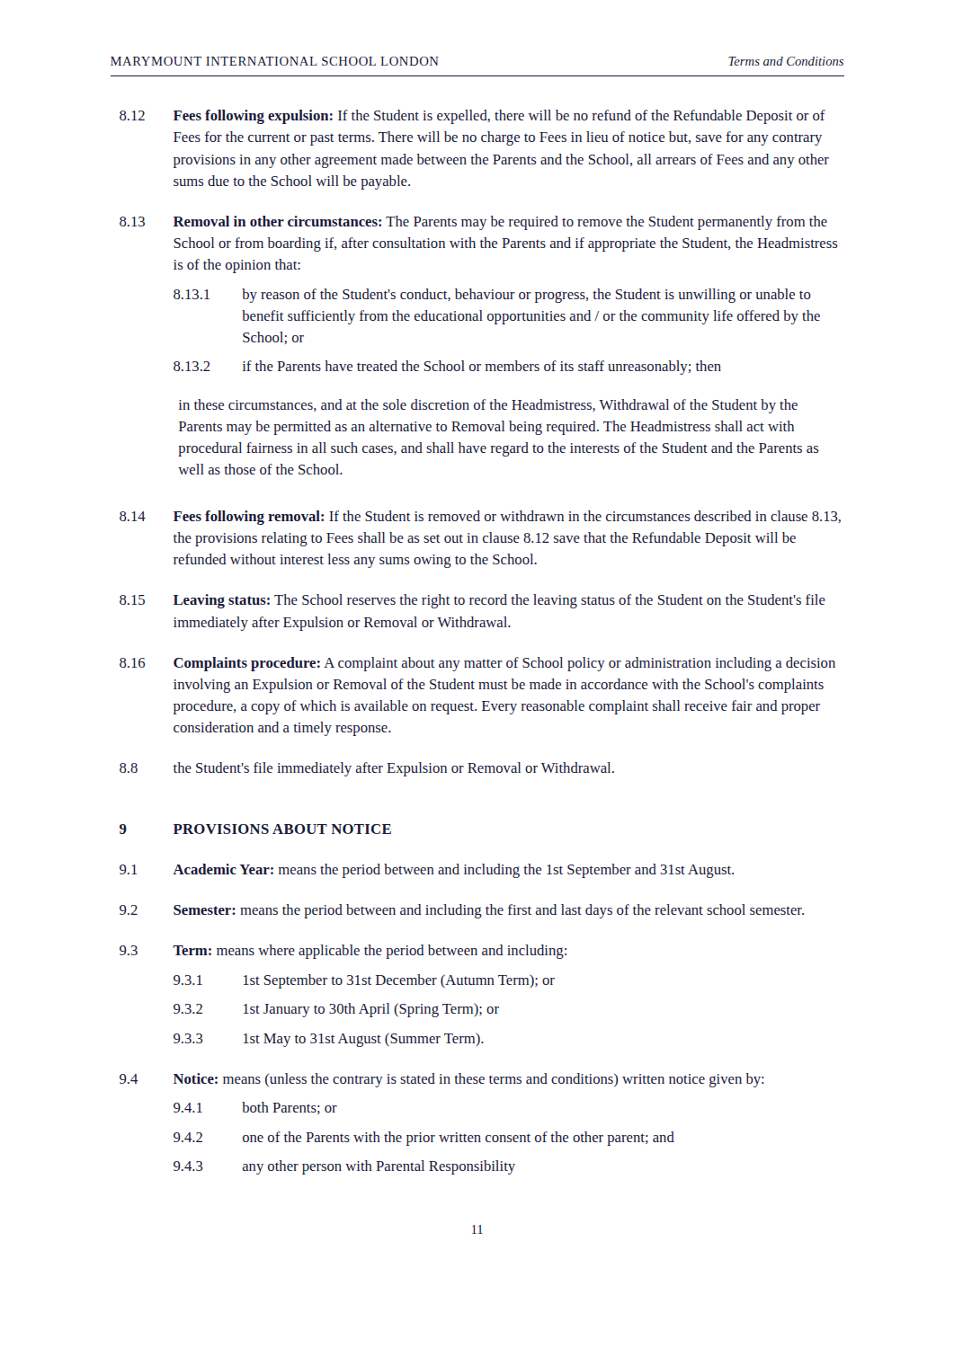MARYMOUNT INTERNATIONAL SCHOOL LONDON Terms and Conditions
8.12
Fees following expulsion: If the Student is expelled, there will be no refund of the Refundable Deposit or of Fees for the current or past terms. There will be no charge to Fees in lieu of notice but, save for any contrary provisions in any other agreement made between the Parents and the School, all arrears of Fees and any other sums due to the School will be payable.
8.13
Removal in other circumstances: The Parents may be required to remove the Student permanently from the School or from boarding if, after consultation with the Parents and if appropriate the Student, the Headmistress is of the opinion that:
8.13.1
by reason of the Student's conduct, behaviour or progress, the Student is unwilling or unable to benefit sufficiently from the educational opportunities and / or the community life offered by the School; or
8.13.2
if the Parents have treated the School or members of its staff unreasonably; then
in these circumstances, and at the sole discretion of the Headmistress, Withdrawal of the Student by the Parents may be permitted as an alternative to Removal being required. The Headmistress shall act with procedural fairness in all such cases, and shall have regard to the interests of the Student and the Parents as well as those of the School.
8.14
Fees following removal: If the Student is removed or withdrawn in the circumstances described in clause 8.13, the provisions relating to Fees shall be as set out in clause 8.12 save that the Refundable Deposit will be refunded without interest less any sums owing to the School.
8.15
Leaving status: The School reserves the right to record the leaving status of the Student on the Student's file immediately after Expulsion or Removal or Withdrawal.
8.16
Complaints procedure: A complaint about any matter of School policy or administration including a decision involving an Expulsion or Removal of the Student must be made in accordance with the School's complaints procedure, a copy of which is available on request. Every reasonable complaint shall receive fair and proper consideration and a timely response.
8.8
the Student's file immediately after Expulsion or Removal or Withdrawal.
9 PROVISIONS ABOUT NOTICE
9.1
Academic Year: means the period between and including the 1st September and 31st August.
9.2
Semester: means the period between and including the first and last days of the relevant school semester.
9.3
Term: means where applicable the period between and including:
9.3.1
1st September to 31st December (Autumn Term); or
9.3.2
1st January to 30th April (Spring Term); or
9.3.3
1st May to 31st August (Summer Term).
9.4
Notice: means (unless the contrary is stated in these terms and conditions) written notice given by:
9.4.1
both Parents; or
9.4.2
one of the Parents with the prior written consent of the other parent; and
9.4.3
any other person with Parental Responsibility
11